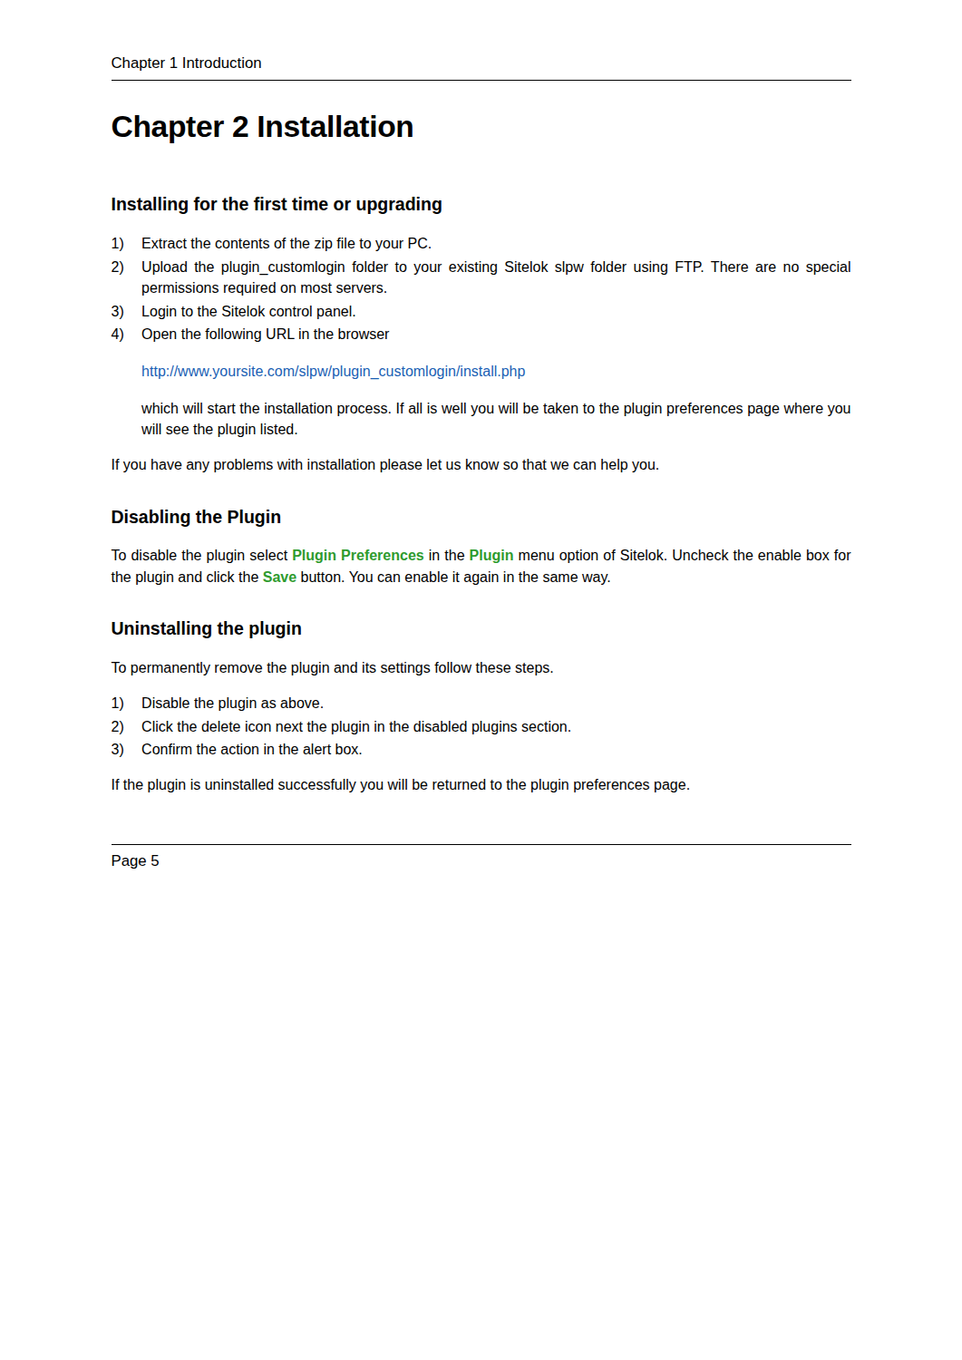Chapter 1 Introduction
Chapter 2 Installation
Installing for the first time or upgrading
Extract the contents of the zip file to your PC.
Upload the plugin_customlogin folder to your existing Sitelok slpw folder using FTP. There are no special permissions required on most servers.
Login to the Sitelok control panel.
Open the following URL in the browser
http://www.yoursite.com/slpw/plugin_customlogin/install.php
which will start the installation process. If all is well you will be taken to the plugin preferences page where you will see the plugin listed.
If you have any problems with installation please let us know so that we can help you.
Disabling the Plugin
To disable the plugin select Plugin Preferences in the Plugin menu option of Sitelok. Uncheck the enable box for the plugin and click the Save button. You can enable it again in the same way.
Uninstalling the plugin
To permanently remove the plugin and its settings follow these steps.
Disable the plugin as above.
Click the delete icon next the plugin in the disabled plugins section.
Confirm the action in the alert box.
If the plugin is uninstalled successfully you will be returned to the plugin preferences page.
Page 5